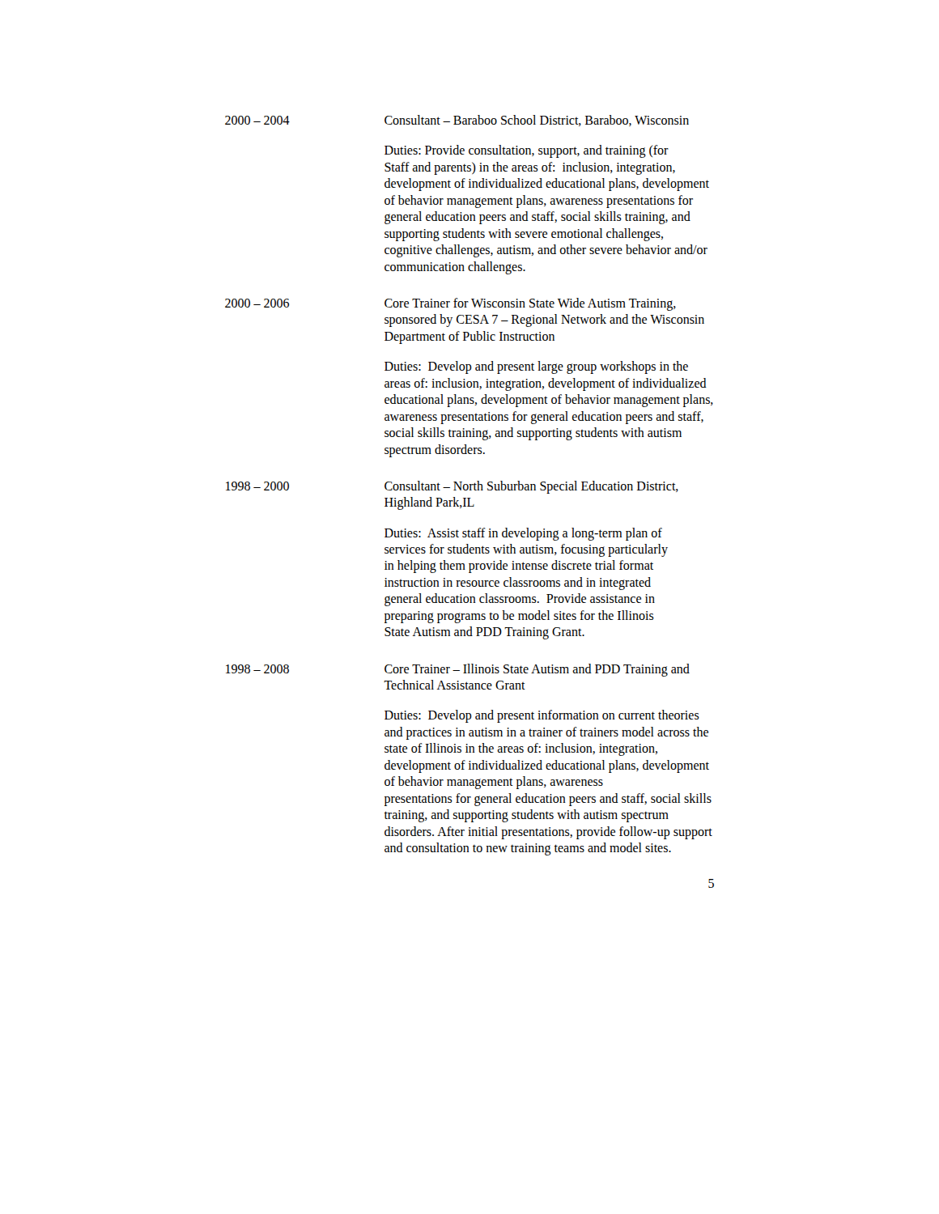2000 – 2004
Consultant – Baraboo School District, Baraboo, Wisconsin
Duties: Provide consultation, support, and training (for
Staff and parents) in the areas of: inclusion, integration, development of individualized educational plans, development of behavior management plans, awareness presentations for general education peers and staff, social skills training, and supporting students with severe emotional challenges, cognitive challenges, autism, and other severe behavior and/or communication challenges.
2000 – 2006
Core Trainer for Wisconsin State Wide Autism Training, sponsored by CESA 7 – Regional Network and the Wisconsin Department of Public Instruction
Duties: Develop and present large group workshops in the areas of: inclusion, integration, development of individualized educational plans, development of behavior management plans, awareness presentations for general education peers and staff, social skills training, and supporting students with autism spectrum disorders.
1998 – 2000
Consultant – North Suburban Special Education District, Highland Park,IL
Duties: Assist staff in developing a long-term plan of
services for students with autism, focusing particularly
in helping them provide intense discrete trial format
instruction in resource classrooms and in integrated
general education classrooms. Provide assistance in
preparing programs to be model sites for the Illinois
State Autism and PDD Training Grant.
1998 – 2008
Core Trainer – Illinois State Autism and PDD Training and Technical Assistance Grant
Duties: Develop and present information on current theories and practices in autism in a trainer of trainers model across the state of Illinois in the areas of: inclusion, integration, development of individualized educational plans, development of behavior management plans, awareness
presentations for general education peers and staff, social skills
training, and supporting students with autism spectrum
disorders. After initial presentations, provide follow-up support and consultation to new training teams and model sites.
5